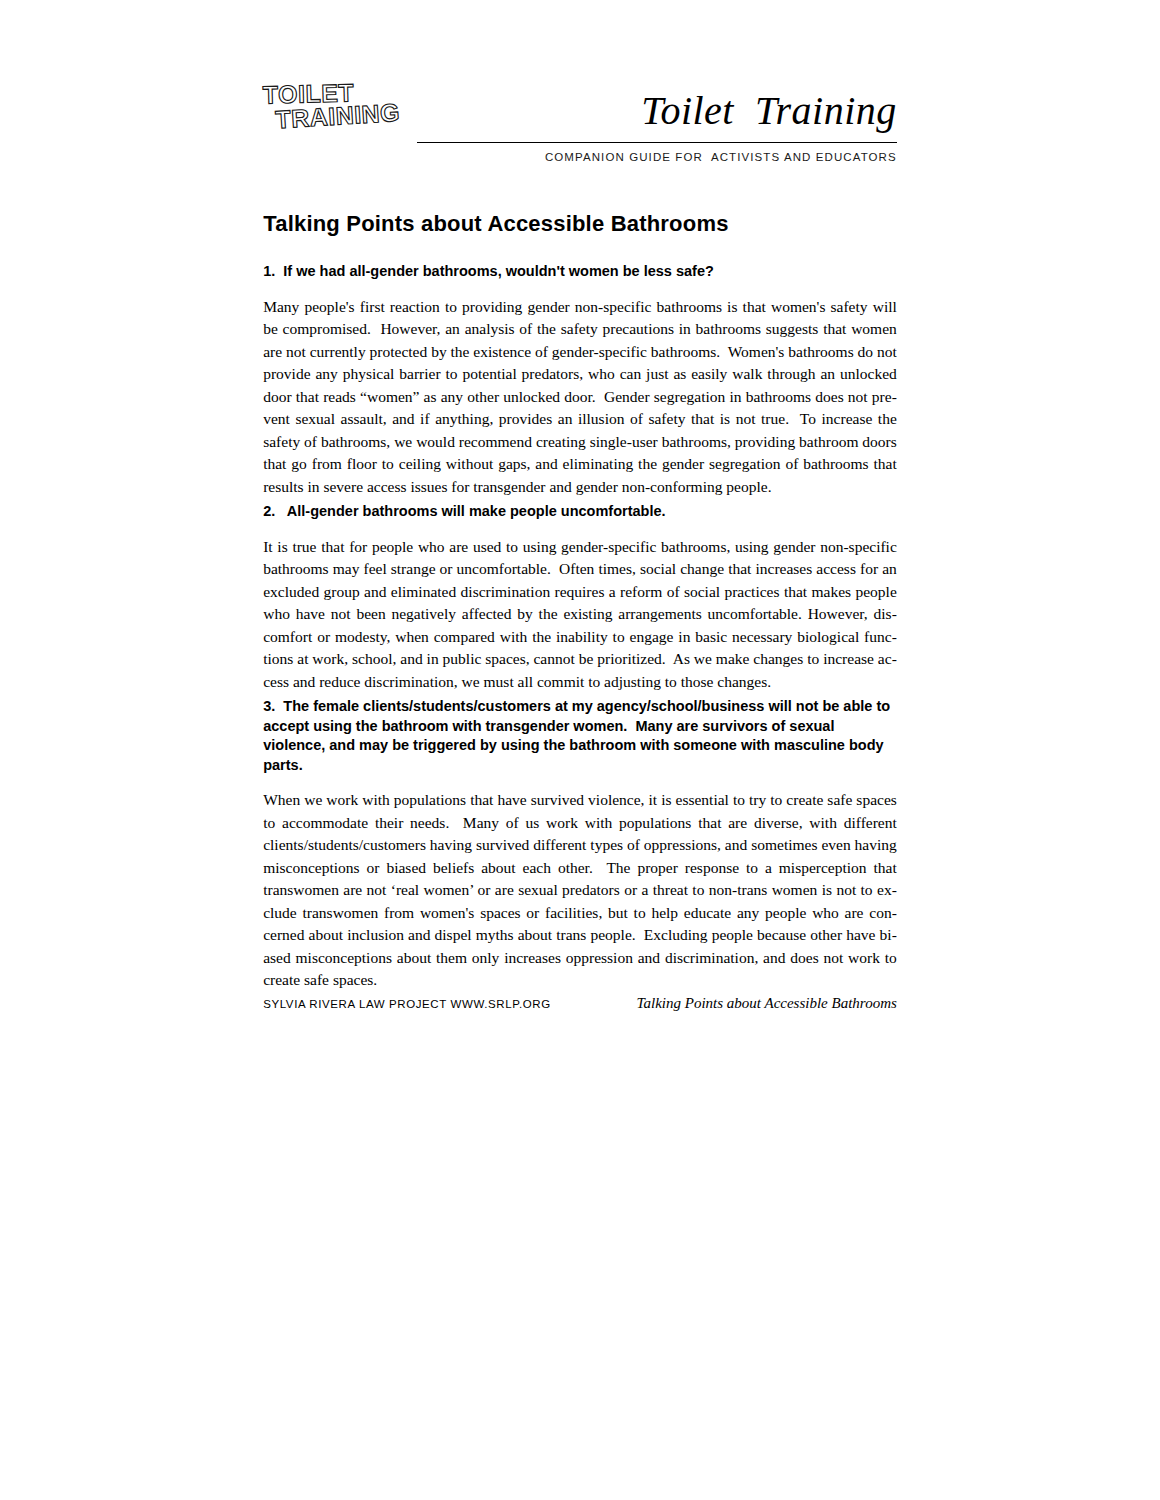TOILET TRAINING
Toilet Training
Companion Guide for Activists and Educators
Talking Points about Accessible Bathrooms
1. If we had all-gender bathrooms, wouldn't women be less safe?
Many people's first reaction to providing gender non-specific bathrooms is that women's safety will be compromised. However, an analysis of the safety precautions in bathrooms suggests that women are not currently protected by the existence of gender-specific bathrooms. Women's bathrooms do not provide any physical barrier to potential predators, who can just as easily walk through an unlocked door that reads “women” as any other unlocked door. Gender segregation in bathrooms does not prevent sexual assault, and if anything, provides an illusion of safety that is not true. To increase the safety of bathrooms, we would recommend creating single-user bathrooms, providing bathroom doors that go from floor to ceiling without gaps, and eliminating the gender segregation of bathrooms that results in severe access issues for transgender and gender non-conforming people.
2. All-gender bathrooms will make people uncomfortable.
It is true that for people who are used to using gender-specific bathrooms, using gender non-specific bathrooms may feel strange or uncomfortable. Often times, social change that increases access for an excluded group and eliminated discrimination requires a reform of social practices that makes people who have not been negatively affected by the existing arrangements uncomfortable. However, discomfort or modesty, when compared with the inability to engage in basic necessary biological functions at work, school, and in public spaces, cannot be prioritized. As we make changes to increase access and reduce discrimination, we must all commit to adjusting to those changes.
3. The female clients/students/customers at my agency/school/business will not be able to accept using the bathroom with transgender women. Many are survivors of sexual violence, and may be triggered by using the bathroom with someone with masculine body parts.
When we work with populations that have survived violence, it is essential to try to create safe spaces to accommodate their needs. Many of us work with populations that are diverse, with different clients/students/customers having survived different types of oppressions, and sometimes even having misconceptions or biased beliefs about each other. The proper response to a misperception that transwomen are not ‘real women’ or are sexual predators or a threat to non-trans women is not to exclude transwomen from women's spaces or facilities, but to help educate any people who are concerned about inclusion and dispel myths about trans people. Excluding people because other have biased misconceptions about them only increases oppression and discrimination, and does not work to create safe spaces.
Sylvia Rivera Law Project www.srlp.org
Talking Points about Accessible Bathrooms